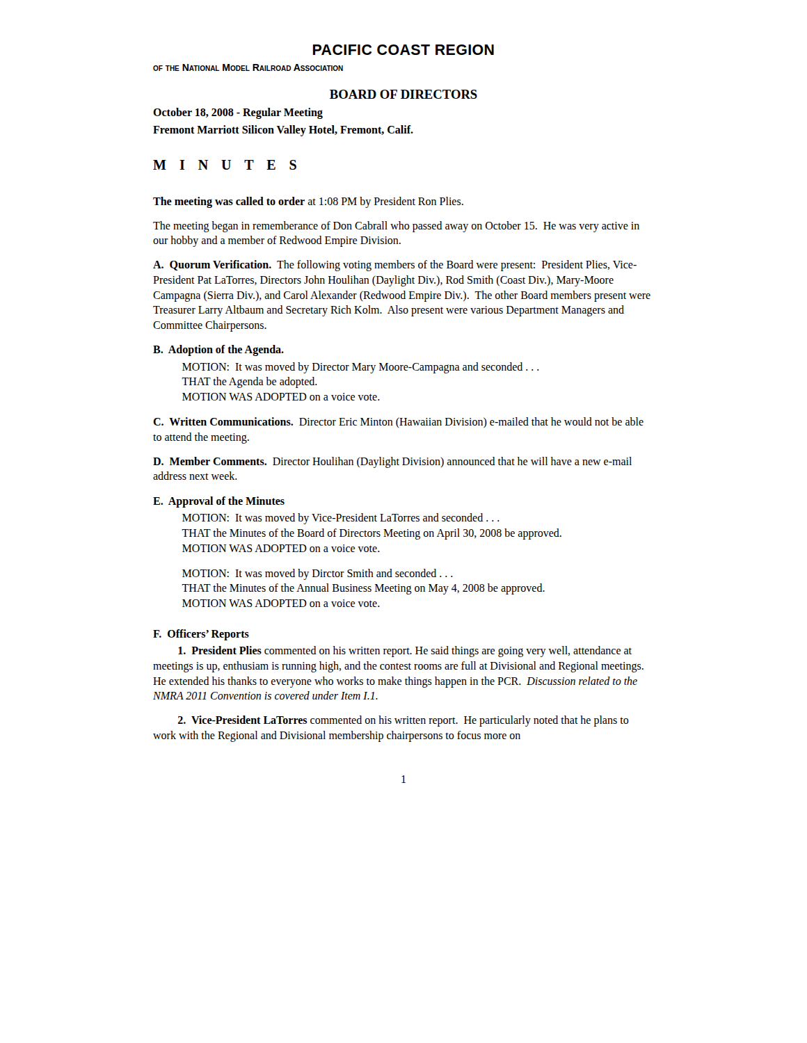PACIFIC COAST REGION
of the National Model Railroad Association
BOARD OF DIRECTORS
October 18, 2008 - Regular Meeting
Fremont Marriott Silicon Valley Hotel, Fremont, Calif.
M I N U T E S
The meeting was called to order at 1:08 PM by President Ron Plies.
The meeting began in rememberance of Don Cabrall who passed away on October 15. He was very active in our hobby and a member of Redwood Empire Division.
A. Quorum Verification. The following voting members of the Board were present: President Plies, Vice-President Pat LaTorres, Directors John Houlihan (Daylight Div.), Rod Smith (Coast Div.), Mary-Moore Campagna (Sierra Div.), and Carol Alexander (Redwood Empire Div.). The other Board members present were Treasurer Larry Altbaum and Secretary Rich Kolm. Also present were various Department Managers and Committee Chairpersons.
B. Adoption of the Agenda.
MOTION: It was moved by Director Mary Moore-Campagna and seconded . . .
THAT the Agenda be adopted.
MOTION WAS ADOPTED on a voice vote.
C. Written Communications. Director Eric Minton (Hawaiian Division) e-mailed that he would not be able to attend the meeting.
D. Member Comments. Director Houlihan (Daylight Division) announced that he will have a new e-mail address next week.
E. Approval of the Minutes
MOTION: It was moved by Vice-President LaTorres and seconded . . .
THAT the Minutes of the Board of Directors Meeting on April 30, 2008 be approved.
MOTION WAS ADOPTED on a voice vote.
MOTION: It was moved by Dirctor Smith and seconded . . .
THAT the Minutes of the Annual Business Meeting on May 4, 2008 be approved.
MOTION WAS ADOPTED on a voice vote.
F. Officers’ Reports
1. President Plies commented on his written report. He said things are going very well, attendance at meetings is up, enthusiam is running high, and the contest rooms are full at Divisional and Regional meetings. He extended his thanks to everyone who works to make things happen in the PCR. Discussion related to the NMRA 2011 Convention is covered under Item I.1.
2. Vice-President LaTorres commented on his written report. He particularly noted that he plans to work with the Regional and Divisional membership chairpersons to focus more on
1